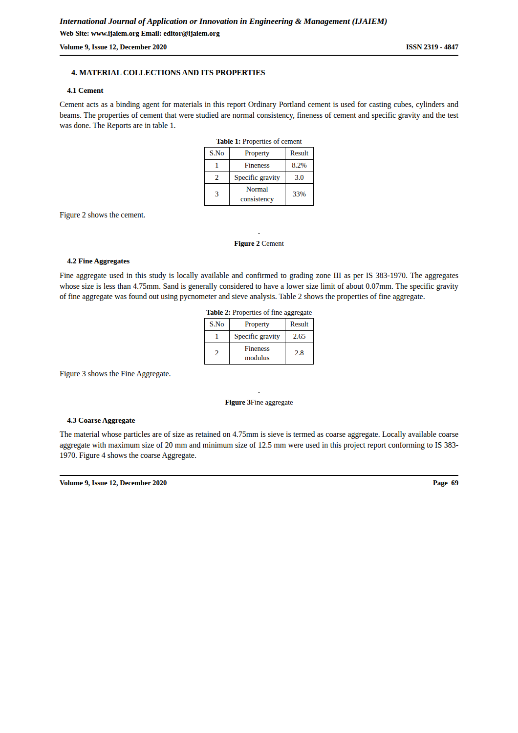International Journal of Application or Innovation in Engineering & Management (IJAIEM)
Web Site: www.ijaiem.org Email: editor@ijaiem.org
Volume 9, Issue 12, December 2020 ISSN 2319 - 4847
4. MATERIAL COLLECTIONS AND ITS PROPERTIES
4.1 Cement
Cement acts as a binding agent for materials in this report Ordinary Portland cement is used for casting cubes, cylinders and beams. The properties of cement that were studied are normal consistency, fineness of cement and specific gravity and the test was done. The Reports are in table 1.
Table 1: Properties of cement
| S.No | Property | Result |
| 1 | Fineness | 8.2% |
| 2 | Specific gravity | 3.0 |
| 3 | Normal consistency | 33% |
Figure 2 shows the cement.
Figure 2 Cement
4.2 Fine Aggregates
Fine aggregate used in this study is locally available and confirmed to grading zone III as per IS 383-1970. The aggregates whose size is less than 4.75mm. Sand is generally considered to have a lower size limit of about 0.07mm. The specific gravity of fine aggregate was found out using pycnometer and sieve analysis. Table 2 shows the properties of fine aggregate.
Table 2: Properties of fine aggregate
| S.No | Property | Result |
| 1 | Specific gravity | 2.65 |
| 2 | Fineness modulus | 2.8 |
Figure 3 shows the Fine Aggregate.
Figure 3 Fine aggregate
4.3 Coarse Aggregate
The material whose particles are of size as retained on 4.75mm is sieve is termed as coarse aggregate. Locally available coarse aggregate with maximum size of 20 mm and minimum size of 12.5 mm were used in this project report conforming to IS 383-1970. Figure 4 shows the coarse Aggregate.
Volume 9, Issue 12, December 2020 Page 69